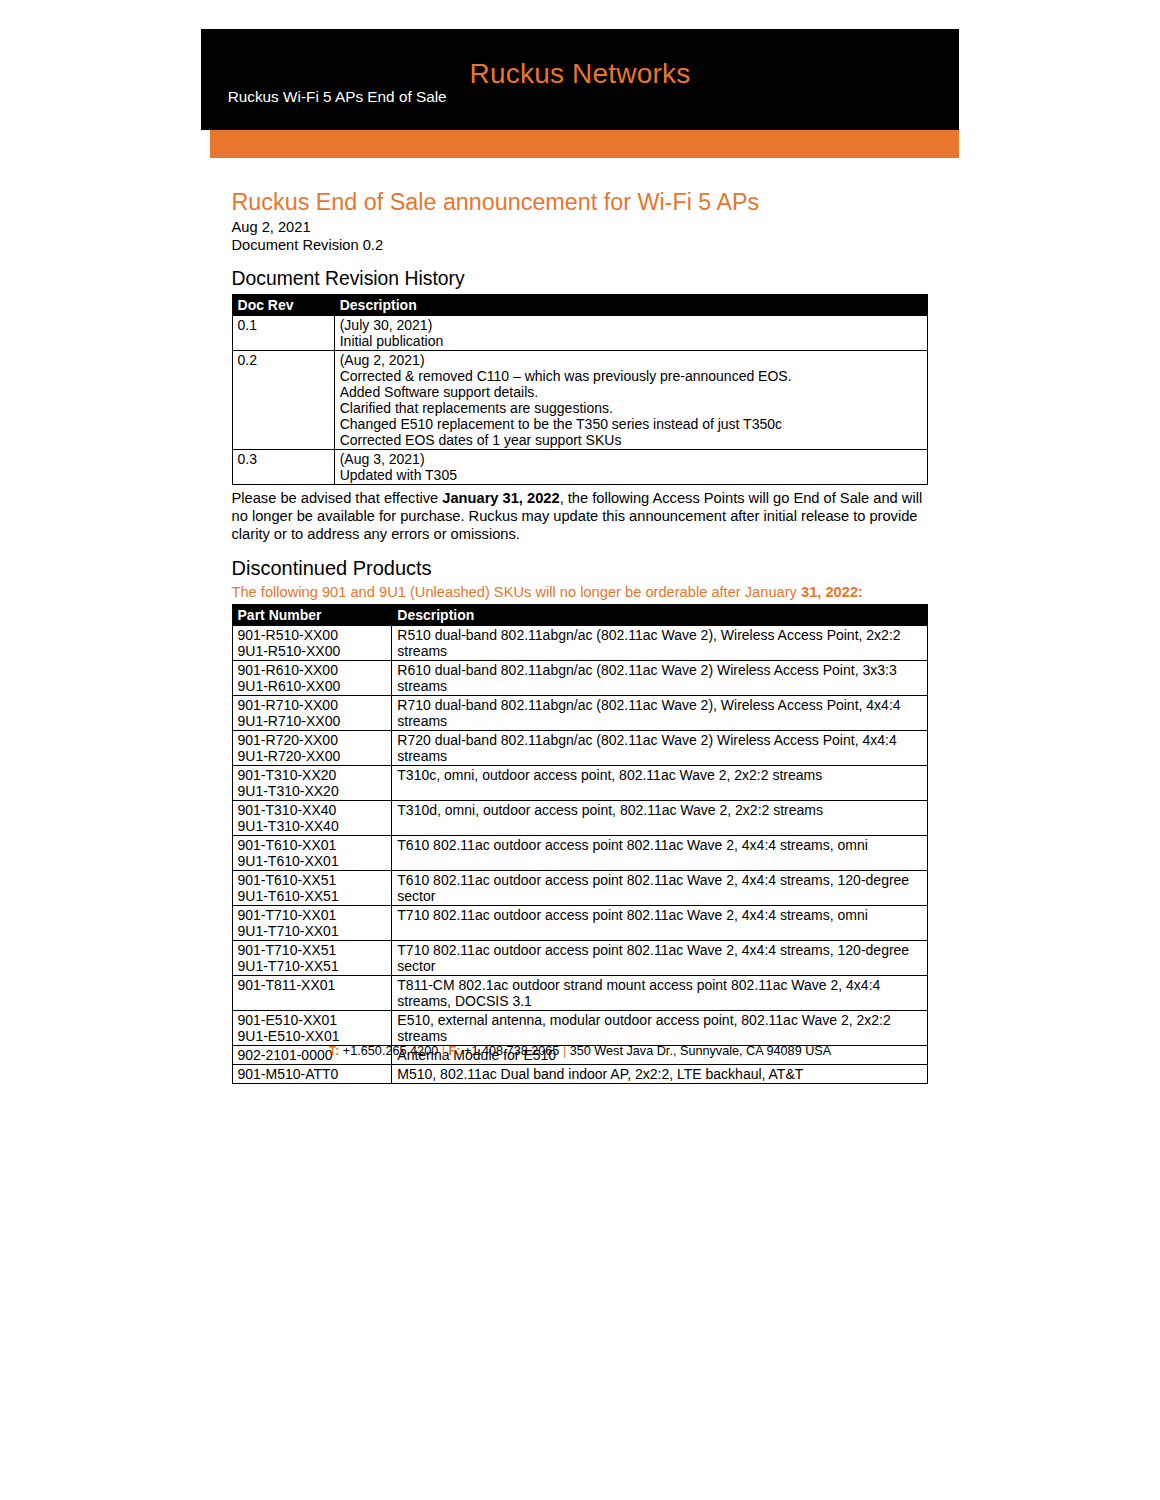Ruckus Networks
Ruckus Wi-Fi 5 APs End of Sale
Ruckus End of Sale announcement for Wi-Fi 5 APs
Aug 2, 2021
Document Revision 0.2
Document Revision History
| Doc Rev | Description |
| --- | --- |
| 0.1 | (July 30, 2021) Initial publication |
| 0.2 | (Aug 2, 2021) Corrected & removed C110 – which was previously pre-announced EOS. Added Software support details. Clarified that replacements are suggestions. Changed E510 replacement to be the T350 series instead of just T350c Corrected EOS dates of 1 year support SKUs |
| 0.3 | (Aug 3, 2021) Updated with T305 |
Please be advised that effective January 31, 2022, the following Access Points will go End of Sale and will no longer be available for purchase. Ruckus may update this announcement after initial release to provide clarity or to address any errors or omissions.
Discontinued Products
The following 901 and 9U1 (Unleashed) SKUs will no longer be orderable after January 31, 2022:
| Part Number | Description |
| --- | --- |
| 901-R510-XX00 9U1-R510-XX00 | R510 dual-band 802.11abgn/ac (802.11ac Wave 2), Wireless Access Point, 2x2:2 streams |
| 901-R610-XX00 9U1-R610-XX00 | R610 dual-band 802.11abgn/ac (802.11ac Wave 2) Wireless Access Point, 3x3:3 streams |
| 901-R710-XX00 9U1-R710-XX00 | R710 dual-band 802.11abgn/ac (802.11ac Wave 2), Wireless Access Point, 4x4:4 streams |
| 901-R720-XX00 9U1-R720-XX00 | R720 dual-band 802.11abgn/ac (802.11ac Wave 2) Wireless Access Point, 4x4:4 streams |
| 901-T310-XX20 9U1-T310-XX20 | T310c, omni, outdoor access point, 802.11ac Wave 2, 2x2:2 streams |
| 901-T310-XX40 9U1-T310-XX40 | T310d, omni, outdoor access point, 802.11ac Wave 2, 2x2:2 streams |
| 901-T610-XX01 9U1-T610-XX01 | T610 802.11ac outdoor access point 802.11ac Wave 2, 4x4:4 streams, omni |
| 901-T610-XX51 9U1-T610-XX51 | T610 802.11ac outdoor access point 802.11ac Wave 2, 4x4:4 streams, 120-degree sector |
| 901-T710-XX01 9U1-T710-XX01 | T710 802.11ac outdoor access point 802.11ac Wave 2, 4x4:4 streams, omni |
| 901-T710-XX51 9U1-T710-XX51 | T710 802.11ac outdoor access point 802.11ac Wave 2, 4x4:4 streams, 120-degree sector |
| 901-T811-XX01 | T811-CM 802.1ac outdoor strand mount access point 802.11ac Wave 2, 4x4:4 streams, DOCSIS 3.1 |
| 901-E510-XX01 9U1-E510-XX01 | E510, external antenna, modular outdoor access point, 802.11ac Wave 2, 2x2:2 streams |
| 902-2101-0000 | Antenna Module for E510 |
| 901-M510-ATT0 | M510, 802.11ac Dual band indoor AP, 2x2:2, LTE backhaul, AT&T |
T: +1.650.265.4200 | F: +1.408.738.2065 | 350 West Java Dr., Sunnyvale, CA 94089 USA